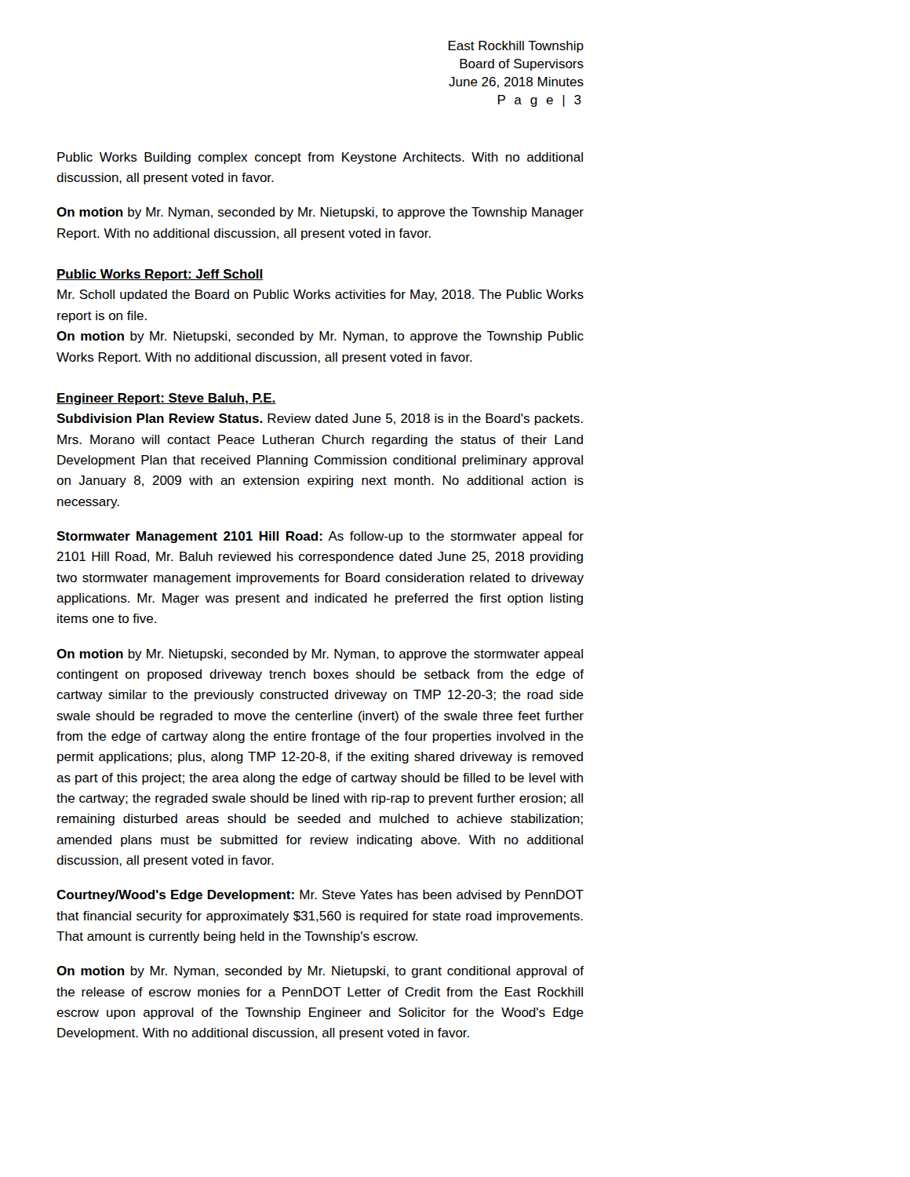East Rockhill Township
Board of Supervisors
June 26, 2018 Minutes
P a g e | 3
Public Works Building complex concept from Keystone Architects. With no additional discussion, all present voted in favor.
On motion by Mr. Nyman, seconded by Mr. Nietupski, to approve the Township Manager Report. With no additional discussion, all present voted in favor.
Public Works Report: Jeff Scholl
Mr. Scholl updated the Board on Public Works activities for May, 2018. The Public Works report is on file.
On motion by Mr. Nietupski, seconded by Mr. Nyman, to approve the Township Public Works Report. With no additional discussion, all present voted in favor.
Engineer Report: Steve Baluh, P.E.
Subdivision Plan Review Status. Review dated June 5, 2018 is in the Board's packets. Mrs. Morano will contact Peace Lutheran Church regarding the status of their Land Development Plan that received Planning Commission conditional preliminary approval on January 8, 2009 with an extension expiring next month. No additional action is necessary.
Stormwater Management 2101 Hill Road: As follow-up to the stormwater appeal for 2101 Hill Road, Mr. Baluh reviewed his correspondence dated June 25, 2018 providing two stormwater management improvements for Board consideration related to driveway applications. Mr. Mager was present and indicated he preferred the first option listing items one to five.
On motion by Mr. Nietupski, seconded by Mr. Nyman, to approve the stormwater appeal contingent on proposed driveway trench boxes should be setback from the edge of cartway similar to the previously constructed driveway on TMP 12-20-3; the road side swale should be regraded to move the centerline (invert) of the swale three feet further from the edge of cartway along the entire frontage of the four properties involved in the permit applications; plus, along TMP 12-20-8, if the exiting shared driveway is removed as part of this project; the area along the edge of cartway should be filled to be level with the cartway; the regraded swale should be lined with rip-rap to prevent further erosion; all remaining disturbed areas should be seeded and mulched to achieve stabilization; amended plans must be submitted for review indicating above. With no additional discussion, all present voted in favor.
Courtney/Wood's Edge Development: Mr. Steve Yates has been advised by PennDOT that financial security for approximately $31,560 is required for state road improvements. That amount is currently being held in the Township's escrow.
On motion by Mr. Nyman, seconded by Mr. Nietupski, to grant conditional approval of the release of escrow monies for a PennDOT Letter of Credit from the East Rockhill escrow upon approval of the Township Engineer and Solicitor for the Wood's Edge Development. With no additional discussion, all present voted in favor.